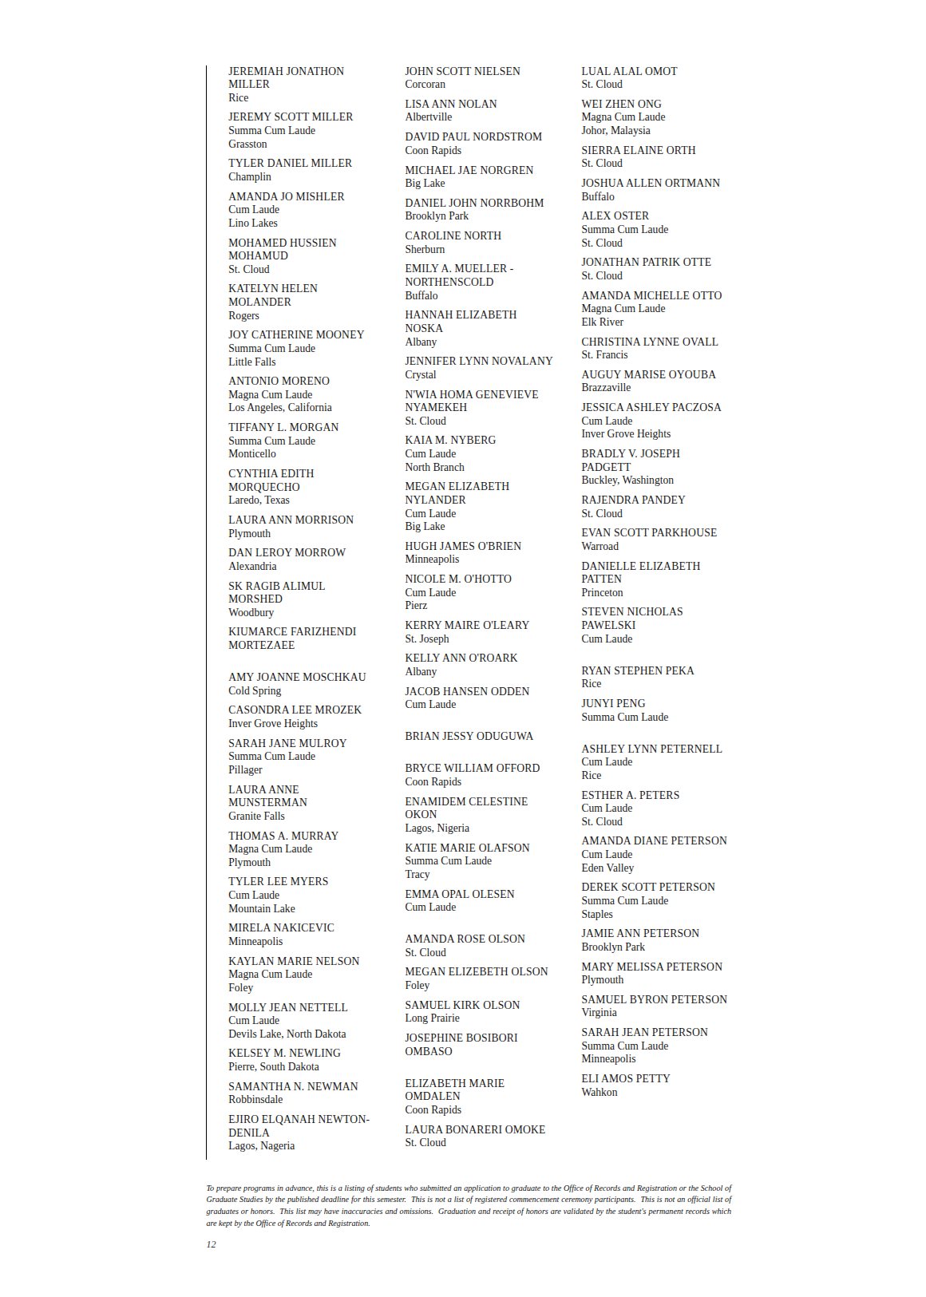Jeremiah Jonathon Miller Rice
Jeremy Scott Miller Summa Cum Laude Grasston
Tyler Daniel Miller Champlin
Amanda Jo Mishler Cum Laude Lino Lakes
Mohamed Hussien Mohamud St. Cloud
Katelyn Helen Molander Rogers
Joy Catherine Mooney Summa Cum Laude Little Falls
Antonio Moreno Magna Cum Laude Los Angeles, California
Tiffany L. Morgan Summa Cum Laude Monticello
Cynthia Edith Morquecho Laredo, Texas
Laura Ann Morrison Plymouth
Dan Leroy Morrow Alexandria
SK Ragib Alimul Morshed Woodbury
Kiumarce Farizhendi Mortezaee
Amy Joanne Moschkau Cold Spring
Casondra Lee Mrozek Inver Grove Heights
Sarah Jane Mulroy Summa Cum Laude Pillager
Laura Anne Munsterman Granite Falls
Thomas A. Murray Magna Cum Laude Plymouth
Tyler Lee Myers Cum Laude Mountain Lake
Mirela Nakicevic Minneapolis
Kaylan Marie Nelson Magna Cum Laude Foley
Molly Jean Nettell Cum Laude Devils Lake, North Dakota
Kelsey M. Newling Pierre, South Dakota
Samantha N. Newman Robbinsdale
Ejiro Elqanah Newton-Denila Lagos, Nageria
John Scott Nielsen Corcoran
Lisa Ann Nolan Albertville
David Paul Nordstrom Coon Rapids
Michael Jae Norgren Big Lake
Daniel John Norrbohm Brooklyn Park
Caroline North Sherburn
Emily A. Mueller - Northenscold Buffalo
Hannah Elizabeth Noska Albany
Jennifer Lynn Novalany Crystal
N'Wia Homa Genevieve Nyamekeh St. Cloud
Kaia M. Nyberg Cum Laude North Branch
Megan Elizabeth Nylander Cum Laude Big Lake
Hugh James O'Brien Minneapolis
Nicole M. O'Hotto Cum Laude Pierz
Kerry Maire O'Leary St. Joseph
Kelly Ann O'Roark Albany
Jacob Hansen Odden Cum Laude
Brian Jessy Oduguwa
Bryce William Offord Coon Rapids
Enamidem Celestine Okon Lagos, Nigeria
Katie Marie Olafson Summa Cum Laude Tracy
Emma Opal Olesen Cum Laude
Amanda Rose Olson St. Cloud
Megan Elizebeth Olson Foley
Samuel Kirk Olson Long Prairie
Josephine Bosibori Ombaso
Elizabeth Marie Omdalen Coon Rapids
Laura Bonareri Omoke St. Cloud
Lual Alal Omot St. Cloud
Wei Zhen Ong Magna Cum Laude Johor, Malaysia
Sierra Elaine Orth St. Cloud
Joshua Allen Ortmann Buffalo
Alex Oster Summa Cum Laude St. Cloud
Jonathan Patrik Otte St. Cloud
Amanda Michelle Otto Magna Cum Laude Elk River
Christina Lynne Ovall St. Francis
Auguy Marise Oyouba Brazzaville
Jessica Ashley Paczosa Cum Laude Inver Grove Heights
Bradly V. Joseph Padgett Buckley, Washington
Rajendra Pandey St. Cloud
Evan Scott Parkhouse Warroad
Danielle Elizabeth Patten Princeton
Steven Nicholas Pawelski Cum Laude
Ryan Stephen Peka Rice
Junyi Peng Summa Cum Laude
Ashley Lynn Peternell Cum Laude Rice
Esther A. Peters Cum Laude St. Cloud
Amanda Diane Peterson Cum Laude Eden Valley
Derek Scott Peterson Summa Cum Laude Staples
Jamie Ann Peterson Brooklyn Park
Mary Melissa Peterson Plymouth
Samuel Byron Peterson Virginia
Sarah Jean Peterson Summa Cum Laude Minneapolis
Eli Amos Petty Wahkon
To prepare programs in advance, this is a listing of students who submitted an application to graduate to the Office of Records and Registration or the School of Graduate Studies by the published deadline for this semester. This is not a list of registered commencement ceremony participants. This is not an official list of graduates or honors. This list may have inaccuracies and omissions. Graduation and receipt of honors are validated by the student's permanent records which are kept by the Office of Records and Registration.
12